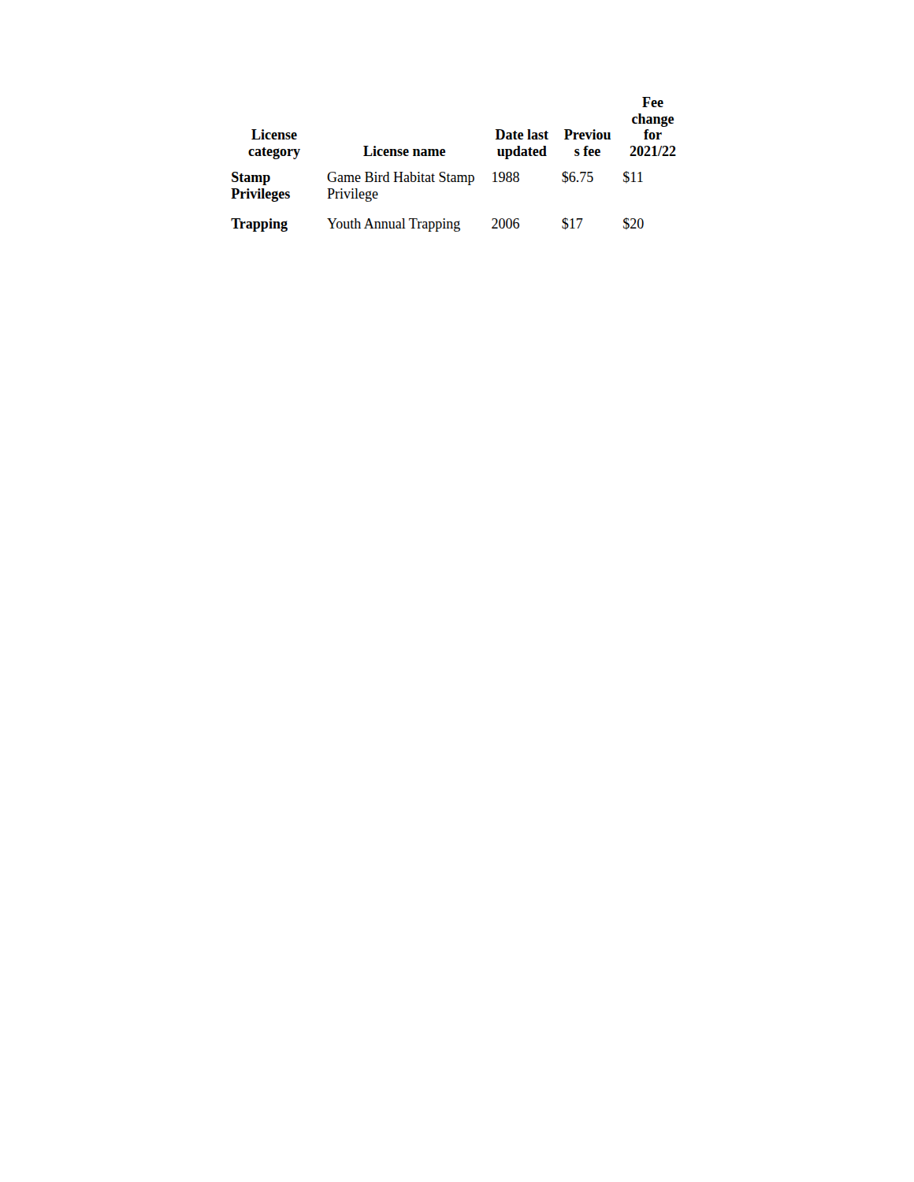| License category | License name | Date last updated | Previou s fee | Fee change for 2021/22 |
| --- | --- | --- | --- | --- |
| Stamp Privileges | Game Bird Habitat Stamp Privilege | 1988 | $6.75 | $11 |
| Trapping | Youth Annual Trapping | 2006 | $17 | $20 |